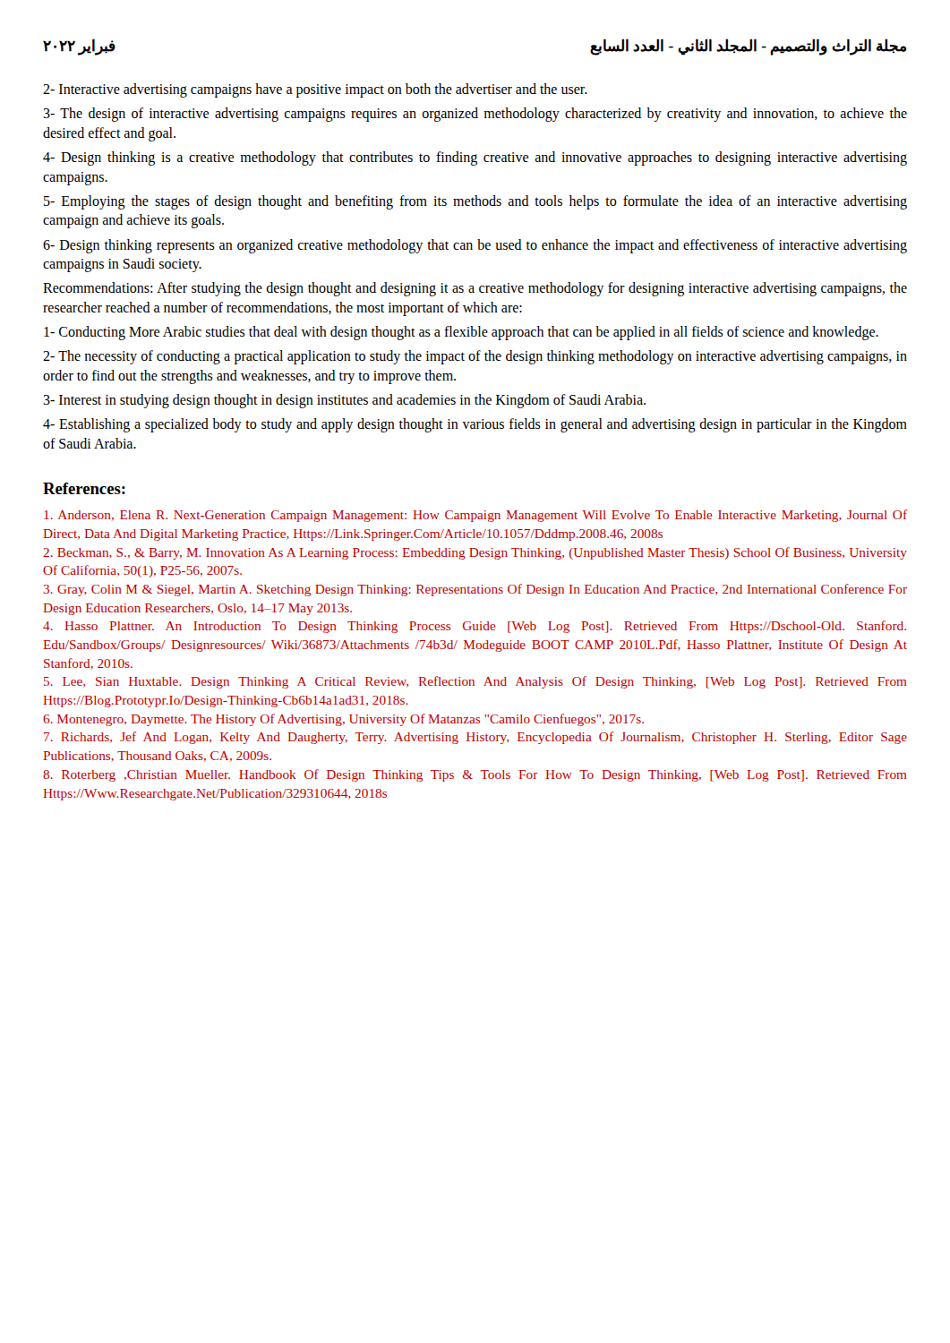مجلة التراث والتصميم - المجلد الثاني - العدد السابع فبراير ٢٠٢٢
2- Interactive advertising campaigns have a positive impact on both the advertiser and the user.
3- The design of interactive advertising campaigns requires an organized methodology characterized by creativity and innovation, to achieve the desired effect and goal.
4- Design thinking is a creative methodology that contributes to finding creative and innovative approaches to designing interactive advertising campaigns.
5- Employing the stages of design thought and benefiting from its methods and tools helps to formulate the idea of an interactive advertising campaign and achieve its goals.
6- Design thinking represents an organized creative methodology that can be used to enhance the impact and effectiveness of interactive advertising campaigns in Saudi society.
Recommendations: After studying the design thought and designing it as a creative methodology for designing interactive advertising campaigns, the researcher reached a number of recommendations, the most important of which are:
1- Conducting More Arabic studies that deal with design thought as a flexible approach that can be applied in all fields of science and knowledge.
2- The necessity of conducting a practical application to study the impact of the design thinking methodology on interactive advertising campaigns, in order to find out the strengths and weaknesses, and try to improve them.
3- Interest in studying design thought in design institutes and academies in the Kingdom of Saudi Arabia.
4- Establishing a specialized body to study and apply design thought in various fields in general and advertising design in particular in the Kingdom of Saudi Arabia.
References:
1. Anderson, Elena R. Next-Generation Campaign Management: How Campaign Management Will Evolve To Enable Interactive Marketing, Journal Of Direct, Data And Digital Marketing Practice, Https://Link.Springer.Com/Article/10.1057/Dddmp.2008.46, 2008s
2. Beckman, S., & Barry, M. Innovation As A Learning Process: Embedding Design Thinking, (Unpublished Master Thesis) School Of Business, University Of California, 50(1), P25-56, 2007s.
3. Gray, Colin M & Siegel, Martin A. Sketching Design Thinking: Representations Of Design In Education And Practice, 2nd International Conference For Design Education Researchers, Oslo, 14–17 May 2013s.
4. Hasso Plattner. An Introduction To Design Thinking Process Guide [Web Log Post]. Retrieved From Https://Dschool-Old. Stanford. Edu/Sandbox/Groups/ Designresources/ Wiki/36873/Attachments /74b3d/ Modeguide BOOT CAMP 2010L.Pdf, Hasso Plattner, Institute Of Design At Stanford, 2010s.
5. Lee, Sian Huxtable. Design Thinking A Critical Review, Reflection And Analysis Of Design Thinking, [Web Log Post]. Retrieved From Https://Blog.Prototypr.Io/Design-Thinking-Cb6b14a1ad31, 2018s.
6. Montenegro, Daymette. The History Of Advertising, University Of Matanzas "Camilo Cienfuegos", 2017s.
7. Richards, Jef And Logan, Kelty And Daugherty, Terry. Advertising History, Encyclopedia Of Journalism, Christopher H. Sterling, Editor Sage Publications, Thousand Oaks, CA, 2009s.
8. Roterberg ,Christian Mueller. Handbook Of Design Thinking Tips & Tools For How To Design Thinking, [Web Log Post]. Retrieved From Https://Www.Researchgate.Net/Publication/329310644, 2018s